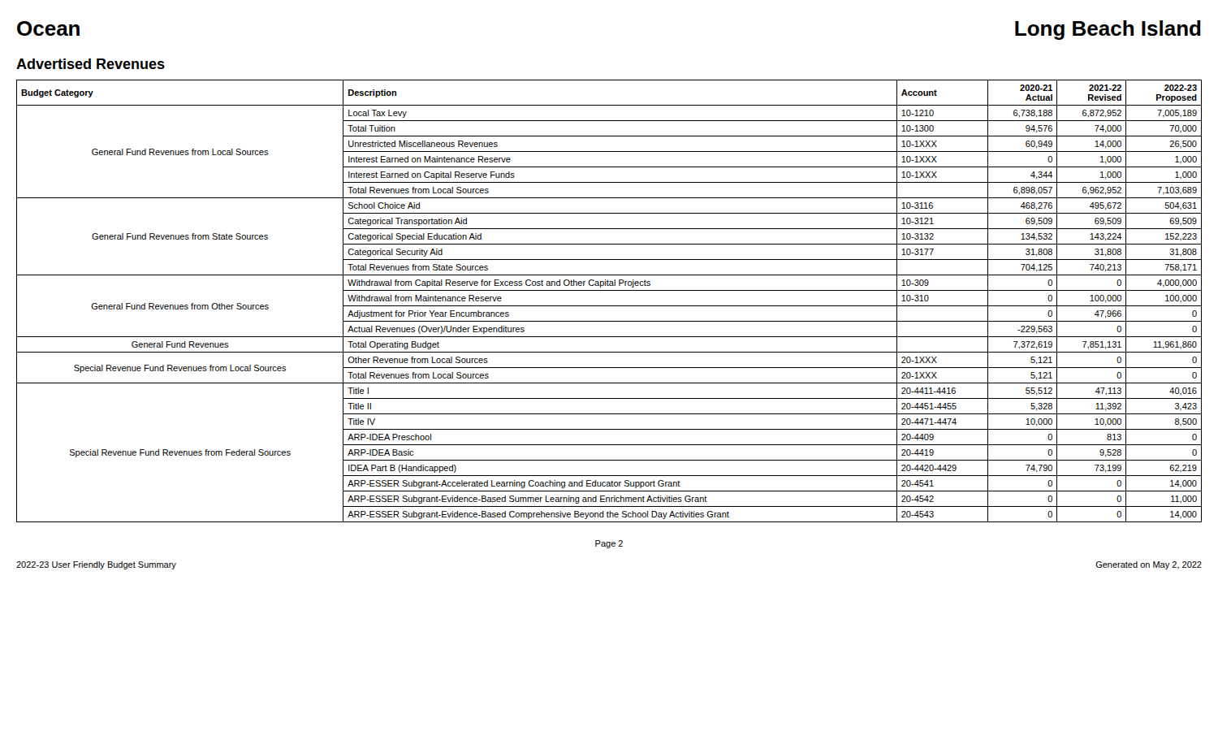Ocean Long Beach Island
Advertised Revenues
| Budget Category | Description | Account | 2020-21 Actual | 2021-22 Revised | 2022-23 Proposed |
| --- | --- | --- | --- | --- | --- |
| General Fund Revenues from Local Sources | Local Tax Levy | 10-1210 | 6,738,188 | 6,872,952 | 7,005,189 |
| Total Tuition | 10-1300 | 94,576 | 74,000 | 70,000 |
| Unrestricted Miscellaneous Revenues | 10-1XXX | 60,949 | 14,000 | 26,500 |
| Interest Earned on Maintenance Reserve | 10-1XXX | 0 | 1,000 | 1,000 |
| Interest Earned on Capital Reserve Funds | 10-1XXX | 4,344 | 1,000 | 1,000 |
| Total Revenues from Local Sources | | 6,898,057 | 6,962,952 | 7,103,689 |
| General Fund Revenues from State Sources | School Choice Aid | 10-3116 | 468,276 | 495,672 | 504,631 |
| Categorical Transportation Aid | 10-3121 | 69,509 | 69,509 | 69,509 |
| Categorical Special Education Aid | 10-3132 | 134,532 | 143,224 | 152,223 |
| Categorical Security Aid | 10-3177 | 31,808 | 31,808 | 31,808 |
| Total Revenues from State Sources | | 704,125 | 740,213 | 758,171 |
| General Fund Revenues from Other Sources | Withdrawal from Capital Reserve for Excess Cost and Other Capital Projects | 10-309 | 0 | 0 | 4,000,000 |
| Withdrawal from Maintenance Reserve | 10-310 | 0 | 100,000 | 100,000 |
| Adjustment for Prior Year Encumbrances | | 0 | 47,966 | 0 |
| Actual Revenues (Over)/Under Expenditures | | -229,563 | 0 | 0 |
| General Fund Revenues | Total Operating Budget | | 7,372,619 | 7,851,131 | 11,961,860 |
| Special Revenue Fund Revenues from Local Sources | Other Revenue from Local Sources | 20-1XXX | 5,121 | 0 | 0 |
| Total Revenues from Local Sources | 20-1XXX | 5,121 | 0 | 0 |
| Special Revenue Fund Revenues from Federal Sources | Title I | 20-4411-4416 | 55,512 | 47,113 | 40,016 |
| Title II | 20-4451-4455 | 5,328 | 11,392 | 3,423 |
| Title IV | 20-4471-4474 | 10,000 | 10,000 | 8,500 |
| ARP-IDEA Preschool | 20-4409 | 0 | 813 | 0 |
| ARP-IDEA Basic | 20-4419 | 0 | 9,528 | 0 |
| IDEA Part B (Handicapped) | 20-4420-4429 | 74,790 | 73,199 | 62,219 |
| ARP-ESSER Subgrant-Accelerated Learning Coaching and Educator Support Grant | 20-4541 | 0 | 0 | 14,000 |
| ARP-ESSER Subgrant-Evidence-Based Summer Learning and Enrichment Activities Grant | 20-4542 | 0 | 0 | 11,000 |
| ARP-ESSER Subgrant-Evidence-Based Comprehensive Beyond the School Day Activities Grant | 20-4543 | 0 | 0 | 14,000 |
Page 2
2022-23 User Friendly Budget Summary Generated on May 2, 2022